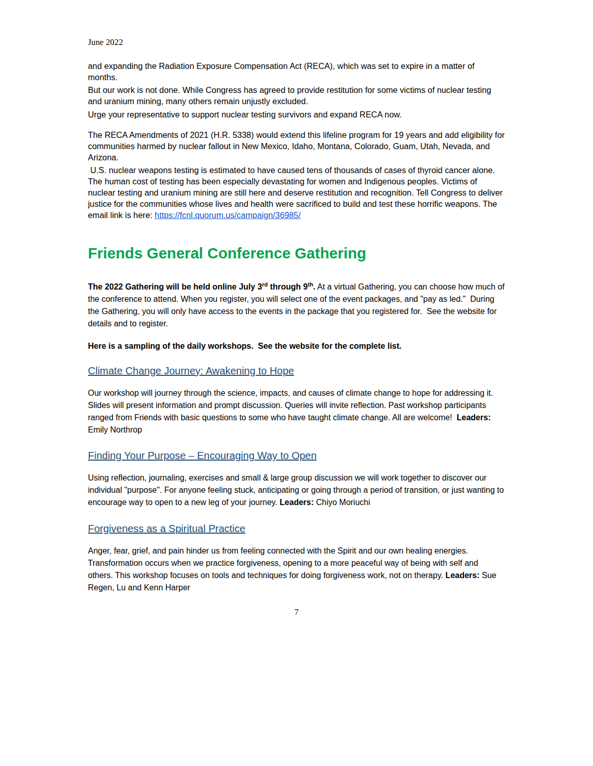June 2022
and expanding the Radiation Exposure Compensation Act (RECA), which was set to expire in a matter of months.
But our work is not done. While Congress has agreed to provide restitution for some victims of nuclear testing and uranium mining, many others remain unjustly excluded.
Urge your representative to support nuclear testing survivors and expand RECA now.
The RECA Amendments of 2021 (H.R. 5338) would extend this lifeline program for 19 years and add eligibility for communities harmed by nuclear fallout in New Mexico, Idaho, Montana, Colorado, Guam, Utah, Nevada, and Arizona.
U.S. nuclear weapons testing is estimated to have caused tens of thousands of cases of thyroid cancer alone. The human cost of testing has been especially devastating for women and Indigenous peoples. Victims of nuclear testing and uranium mining are still here and deserve restitution and recognition. Tell Congress to deliver justice for the communities whose lives and health were sacrificed to build and test these horrific weapons. The email link is here: https://fcnl.quorum.us/campaign/36985/
Friends General Conference Gathering
The 2022 Gathering will be held online July 3rd through 9th. At a virtual Gathering, you can choose how much of the conference to attend. When you register, you will select one of the event packages, and "pay as led." During the Gathering, you will only have access to the events in the package that you registered for. See the website for details and to register.
Here is a sampling of the daily workshops. See the website for the complete list.
Climate Change Journey: Awakening to Hope
Our workshop will journey through the science, impacts, and causes of climate change to hope for addressing it. Slides will present information and prompt discussion. Queries will invite reflection. Past workshop participants ranged from Friends with basic questions to some who have taught climate change. All are welcome! Leaders: Emily Northrop
Finding Your Purpose – Encouraging Way to Open
Using reflection, journaling, exercises and small & large group discussion we will work together to discover our individual "purpose". For anyone feeling stuck, anticipating or going through a period of transition, or just wanting to encourage way to open to a new leg of your journey. Leaders: Chiyo Moriuchi
Forgiveness as a Spiritual Practice
Anger, fear, grief, and pain hinder us from feeling connected with the Spirit and our own healing energies. Transformation occurs when we practice forgiveness, opening to a more peaceful way of being with self and others. This workshop focuses on tools and techniques for doing forgiveness work, not on therapy. Leaders: Sue Regen, Lu and Kenn Harper
7